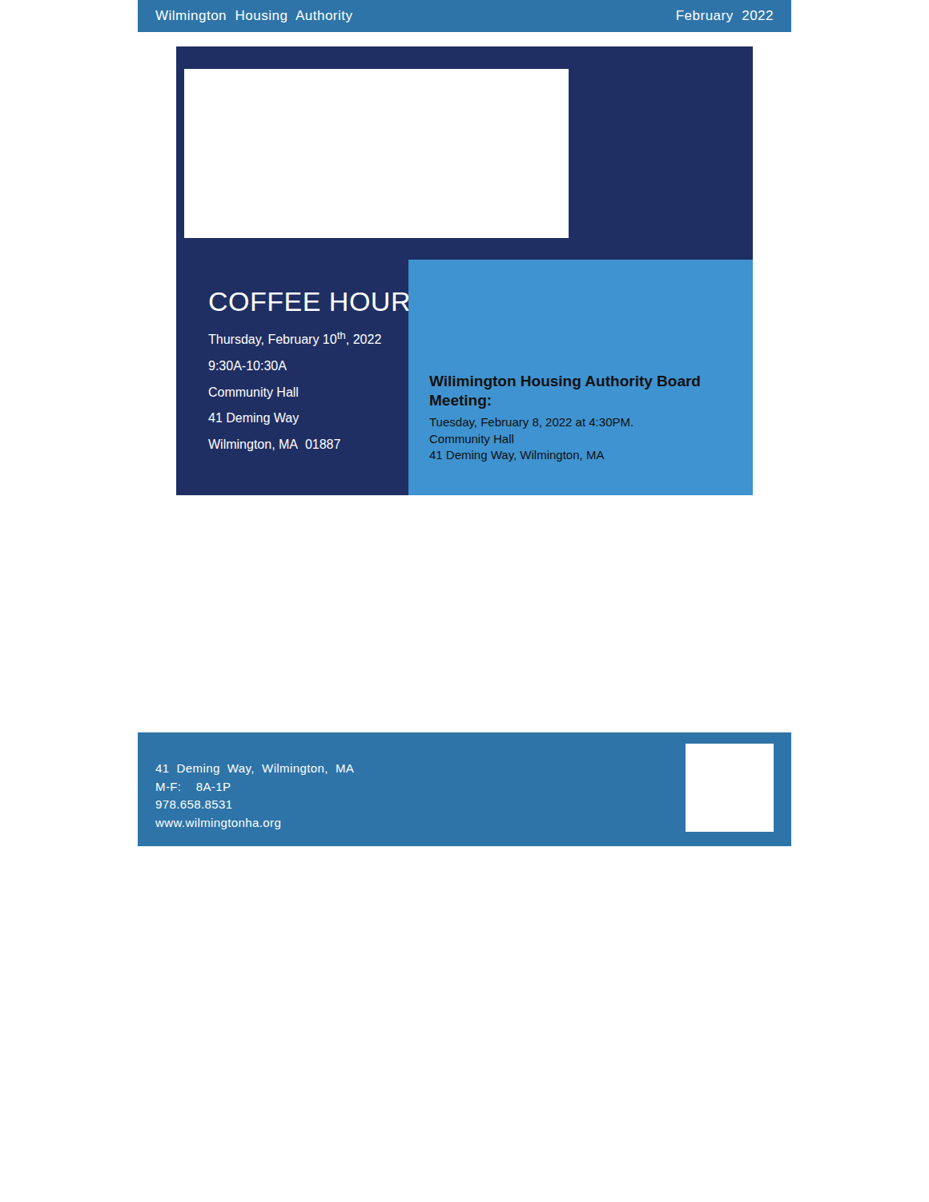Wilmington Housing Authority February 2022
COFFEE HOUR
Thursday, February 10th, 2022
9:30A-10:30A
Community Hall
41 Deming Way
Wilmington, MA 01887
Wilimington Housing Authority Board Meeting:
Tuesday, February 8, 2022 at 4:30PM.
Community Hall
41 Deming Way, Wilmington, MA
41 Deming Way, Wilmington, MA
M-F: 8A-1P
978.658.8531
www.wilmingtonha.org